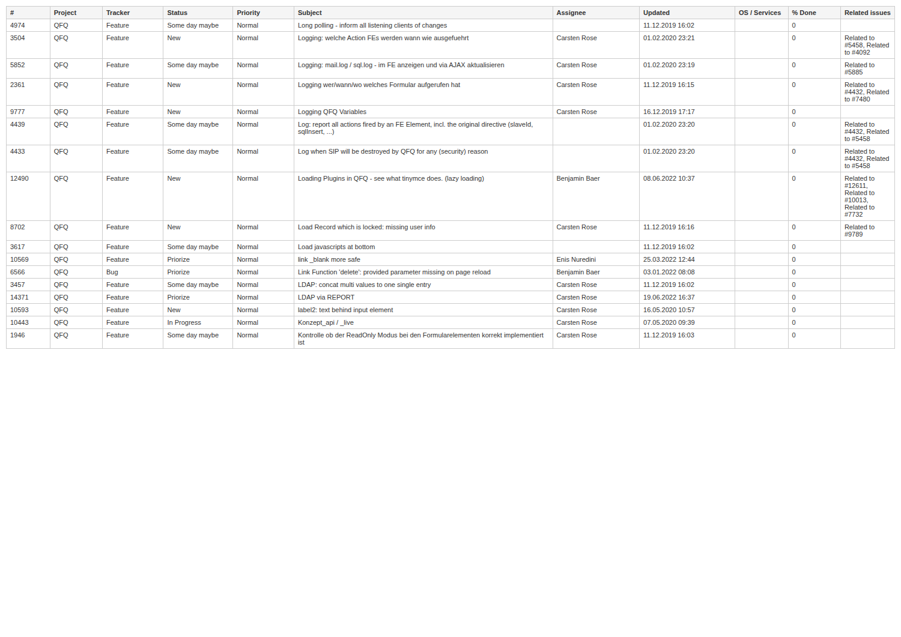| # | Project | Tracker | Status | Priority | Subject | Assignee | Updated | OS / Services | % Done | Related issues |
| --- | --- | --- | --- | --- | --- | --- | --- | --- | --- | --- |
| 4974 | QFQ | Feature | Some day maybe | Normal | Long polling - inform all listening clients of changes | | 11.12.2019 16:02 | | 0 | |
| 3504 | QFQ | Feature | New | Normal | Logging: welche Action FEs werden wann wie ausgefuehrt | Carsten Rose | 01.02.2020 23:21 | | 0 | Related to #5458, Related to #4092 |
| 5852 | QFQ | Feature | Some day maybe | Normal | Logging: mail.log / sql.log - im FE anzeigen und via AJAX aktualisieren | Carsten Rose | 01.02.2020 23:19 | | 0 | Related to #5885 |
| 2361 | QFQ | Feature | New | Normal | Logging wer/wann/wo welches Formular aufgerufen hat | Carsten Rose | 11.12.2019 16:15 | | 0 | Related to #4432, Related to #7480 |
| 9777 | QFQ | Feature | New | Normal | Logging QFQ Variables | Carsten Rose | 16.12.2019 17:17 | | 0 | |
| 4439 | QFQ | Feature | Some day maybe | Normal | Log: report all actions fired by an FE Element, incl. the original directive (slaveId, sqlInsert, ...) | | 01.02.2020 23:20 | | 0 | Related to #4432, Related to #5458 |
| 4433 | QFQ | Feature | Some day maybe | Normal | Log when SIP will be destroyed by QFQ for any (security) reason | | 01.02.2020 23:20 | | 0 | Related to #4432, Related to #5458 |
| 12490 | QFQ | Feature | New | Normal | Loading Plugins in QFQ - see what tinymce does. (lazy loading) | Benjamin Baer | 08.06.2022 10:37 | | 0 | Related to #12611, Related to #10013, Related to #7732 |
| 8702 | QFQ | Feature | New | Normal | Load Record which is locked: missing user info | Carsten Rose | 11.12.2019 16:16 | | 0 | Related to #9789 |
| 3617 | QFQ | Feature | Some day maybe | Normal | Load javascripts at bottom | | 11.12.2019 16:02 | | 0 | |
| 10569 | QFQ | Feature | Priorize | Normal | link _blank more safe | Enis Nuredini | 25.03.2022 12:44 | | 0 | |
| 6566 | QFQ | Bug | Priorize | Normal | Link Function 'delete': provided parameter missing on page reload | Benjamin Baer | 03.01.2022 08:08 | | 0 | |
| 3457 | QFQ | Feature | Some day maybe | Normal | LDAP: concat multi values to one single entry | Carsten Rose | 11.12.2019 16:02 | | 0 | |
| 14371 | QFQ | Feature | Priorize | Normal | LDAP via REPORT | Carsten Rose | 19.06.2022 16:37 | | 0 | |
| 10593 | QFQ | Feature | New | Normal | label2: text behind input element | Carsten Rose | 16.05.2020 10:57 | | 0 | |
| 10443 | QFQ | Feature | In Progress | Normal | Konzept_api / _live | Carsten Rose | 07.05.2020 09:39 | | 0 | |
| 1946 | QFQ | Feature | Some day maybe | Normal | Kontrolle ob der ReadOnly Modus bei den Formularelementen korrekt implementiert ist | Carsten Rose | 11.12.2019 16:03 | | 0 | |